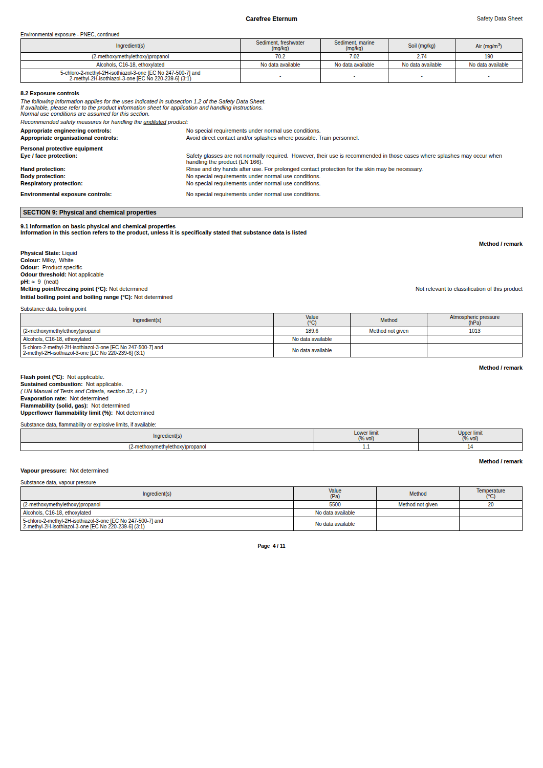Safety Data Sheet
Carefree Eternum
Environmental exposure - PNEC, continued
| Ingredient(s) | Sediment, freshwater (mg/kg) | Sediment, marine (mg/kg) | Soil (mg/kg) | Air (mg/m 3 ) |
| --- | --- | --- | --- | --- |
| (2-methoxymethylethoxy)propanol | 70.2 | 7.02 | 2.74 | 190 |
| Alcohols, C16-18, ethoxylated | No data available | No data available | No data available | No data available |
| 5-chloro-2-methyl-2H-isothiazol-3-one [EC No 247-500-7] and 2-methyl-2H-isothiazol-3-one [EC No 220-239-6] (3:1) | - | - | - | - |
8.2 Exposure controls
The following information applies for the uses indicated in subsection 1.2 of the Safety Data Sheet.
If available, please refer to the product information sheet for application and handling instructions.
Normal use conditions are assumed for this section.
Recommended safety measures for handling the undiluted product:
| Appropriate engineering controls: | No special requirements under normal use conditions. |
| Appropriate organisational controls: | Avoid direct contact and/or splashes where possible. Train personnel. |
| Personal protective equipment | |
| Eye / face protection: | Safety glasses are not normally required. However, their use is recommended in those cases where splashes may occur when handling the product (EN 166). |
| Hand protection: | Rinse and dry hands after use. For prolonged contact protection for the skin may be necessary. |
| Body protection: | No special requirements under normal use conditions. |
| Respiratory protection: | No special requirements under normal use conditions. |
| Environmental exposure controls: | No special requirements under normal use conditions. |
SECTION 9: Physical and chemical properties
9.1 Information on basic physical and chemical properties
Information in this section refers to the product, unless it is specifically stated that substance data is listed
Method / remark
Physical State: Liquid
Colour: Milky, White
Odour: Product specific
Odour threshold: Not applicable
pH: ≈ 9 (neat)
Melting point/freezing point (°C): Not determined Not relevant to classification of this product
Initial boiling point and boiling range (°C): Not determined
Substance data, boiling point
| Ingredient(s) | Value (°C) | Method | Atmospheric pressure (hPa) |
| --- | --- | --- | --- |
| (2-methoxymethylethoxy)propanol | 189.6 | Method not given | 1013 |
| Alcohols, C16-18, ethoxylated | No data available | | |
| 5-chloro-2-methyl-2H-isothiazol-3-one [EC No 247-500-7] and 2-methyl-2H-isothiazol-3-one [EC No 220-239-6] (3:1) | No data available | | |
Method / remark
Flash point (°C): Not applicable.
Sustained combustion: Not applicable.
( UN Manual of Tests and Criteria, section 32, L.2 )
Evaporation rate: Not determined
Flammability (solid, gas): Not determined
Upper/lower flammability limit (%): Not determined
Substance data, flammability or explosive limits, if available:
| Ingredient(s) | Lower limit (% vol) | Upper limit (% vol) |
| --- | --- | --- |
| (2-methoxymethylethoxy)propanol | 1.1 | 14 |
Method / remark
Vapour pressure: Not determined
Substance data, vapour pressure
| Ingredient(s) | Value (Pa) | Method | Temperature (°C) |
| --- | --- | --- | --- |
| (2-methoxymethylethoxy)propanol | 5500 | Method not given | 20 |
| Alcohols, C16-18, ethoxylated | No data available | | |
| 5-chloro-2-methyl-2H-isothiazol-3-one [EC No 247-500-7] and 2-methyl-2H-isothiazol-3-one [EC No 220-239-6] (3:1) | No data available | | |
Page 4 / 11